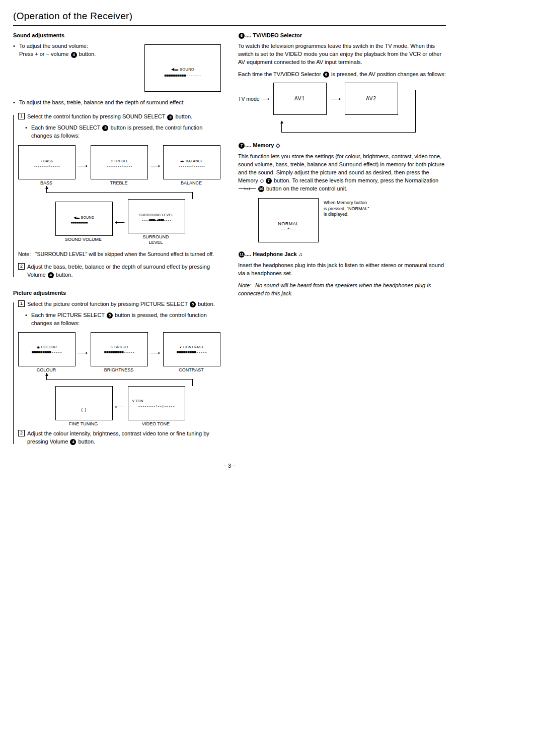(Operation of the Receiver)
Sound adjustments
To adjust the sound volume:
Press + or − volume 4 button.
◀▬ SOUND
■■■■■■■■■■-------
To adjust the bass, treble, balance and the depth of surround effect:
1 Select the control function by pressing SOUND SELECT 3 button.
Each time SOUND SELECT 3 button is pressed, the control function changes as follows:
♪ BASS
--------+-----
BASS
⟶
♫ TREBLE
--------+-----
TREBLE
⟶
◂▸ BALANCE
-------+------
BALANCE
▲
◀▬ SOUND
■■■■■■■■■-----
SOUND VOLUME
⟵
SURROUND LEVEL
----■■■►◄■■■----
SURROUND
LEVEL
Note: “SURROUND LEVEL” will be skipped when the Surround effect is turned off.
2 Adjust the bass, treble, balance or the depth of surround effect by pressing Volume 4 button.
Picture adjustments
1 Select the picture control function by pressing PICTURE SELECT 5 button.
Each time PICTURE SELECT 5 button is pressed, the control function changes as follows:
◉ COLOUR
■■■■■■■■■-----
COLOUR
⟶
☼ BRIGHT
■■■■■■■■■-----
BRIGHTNESS
⟶
◐ CONTRAST
■■■■■■■■■-----
CONTRAST
▲
⟨ ⟩
FINE TUNING
⟵
V.TON.
--------+--|-----
VIDEO TONE
2 Adjust the colour intensity, brightness, contrast video tone or fine tuning by pressing Volume 4 button.
6.... TV/VIDEO Selector
To watch the television programmes leave this switch in the TV mode. When this switch is set to the VIDEO mode you can enjoy the playback from the VCR or other AV equipment connected to the AV input terminals.
Each time the TV/VIDEO Selector 6 is pressed, the AV position changes as follows:
TV mode ⟶
AV1
⟶
AV2
▲
7.... Memory ◇
This function lets you store the settings (for colour, brightness, contrast, video tone, sound volume, bass, treble, balance and Surround effect) in memory for both picture and the sound. Simply adjust the picture and sound as desired, then press the Memory ◇ 7 button. To recall these levels from memory, press the Normalization ⟶•⟵ 16 button on the remote control unit.
NORMAL
---+---
When Memory button
is pressed, “NORMAL”
is displayed.
11.... Headphone Jack ♫
Insert the headphones plug into this jack to listen to either stereo or monaural sound via a headphones set.
Note: No sound will be heard from the speakers when the headphones plug is connected to this jack.
− 3 −